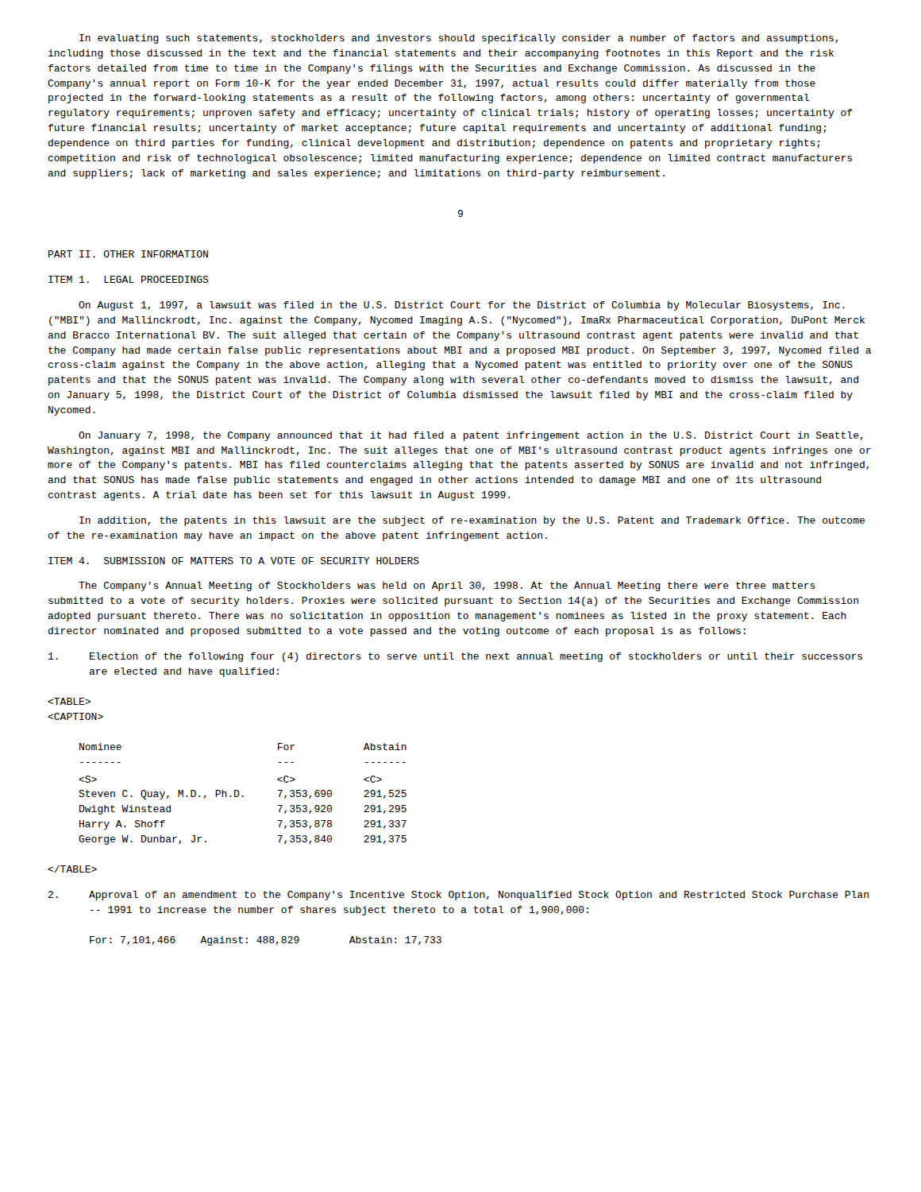In evaluating such statements, stockholders and investors should specifically consider a number of factors and assumptions, including those discussed in the text and the financial statements and their accompanying footnotes in this Report and the risk factors detailed from time to time in the Company's filings with the Securities and Exchange Commission. As discussed in the Company's annual report on Form 10-K for the year ended December 31, 1997, actual results could differ materially from those projected in the forward-looking statements as a result of the following factors, among others: uncertainty of governmental regulatory requirements; unproven safety and efficacy; uncertainty of clinical trials; history of operating losses; uncertainty of future financial results; uncertainty of market acceptance; future capital requirements and uncertainty of additional funding; dependence on third parties for funding, clinical development and distribution; dependence on patents and proprietary rights; competition and risk of technological obsolescence; limited manufacturing experience; dependence on limited contract manufacturers and suppliers; lack of marketing and sales experience; and limitations on third-party reimbursement.
9
PART II. OTHER INFORMATION
ITEM 1. LEGAL PROCEEDINGS
On August 1, 1997, a lawsuit was filed in the U.S. District Court for the District of Columbia by Molecular Biosystems, Inc. ("MBI") and Mallinckrodt, Inc. against the Company, Nycomed Imaging A.S. ("Nycomed"), ImaRx Pharmaceutical Corporation, DuPont Merck and Bracco International BV. The suit alleged that certain of the Company's ultrasound contrast agent patents were invalid and that the Company had made certain false public representations about MBI and a proposed MBI product. On September 3, 1997, Nycomed filed a cross-claim against the Company in the above action, alleging that a Nycomed patent was entitled to priority over one of the SONUS patents and that the SONUS patent was invalid. The Company along with several other co-defendants moved to dismiss the lawsuit, and on January 5, 1998, the District Court of the District of Columbia dismissed the lawsuit filed by MBI and the cross-claim filed by Nycomed.
On January 7, 1998, the Company announced that it had filed a patent infringement action in the U.S. District Court in Seattle, Washington, against MBI and Mallinckrodt, Inc. The suit alleges that one of MBI's ultrasound contrast product agents infringes one or more of the Company's patents. MBI has filed counterclaims alleging that the patents asserted by SONUS are invalid and not infringed, and that SONUS has made false public statements and engaged in other actions intended to damage MBI and one of its ultrasound contrast agents. A trial date has been set for this lawsuit in August 1999.
In addition, the patents in this lawsuit are the subject of re-examination by the U.S. Patent and Trademark Office. The outcome of the re-examination may have an impact on the above patent infringement action.
ITEM 4. SUBMISSION OF MATTERS TO A VOTE OF SECURITY HOLDERS
The Company's Annual Meeting of Stockholders was held on April 30, 1998. At the Annual Meeting there were three matters submitted to a vote of security holders. Proxies were solicited pursuant to Section 14(a) of the Securities and Exchange Commission adopted pursuant thereto. There was no solicitation in opposition to management's nominees as listed in the proxy statement. Each director nominated and proposed submitted to a vote passed and the voting outcome of each proposal is as follows:
1. Election of the following four (4) directors to serve until the next annual meeting of stockholders or until their successors are elected and have qualified:
<TABLE>
<CAPTION>
| Nominee | For | Abstain |
| --- | --- | --- |
| ------- | --- | ------- |
| <S> | <C> | <C> |
| Steven C. Quay, M.D., Ph.D. | 7,353,690 | 291,525 |
| Dwight Winstead | 7,353,920 | 291,295 |
| Harry A. Shoff | 7,353,878 | 291,337 |
| George W. Dunbar, Jr. | 7,353,840 | 291,375 |
</TABLE>
2. Approval of an amendment to the Company's Incentive Stock Option, Nonqualified Stock Option and Restricted Stock Purchase Plan -- 1991 to increase the number of shares subject thereto to a total of 1,900,000:
For: 7,101,466 Against: 488,829 Abstain: 17,733